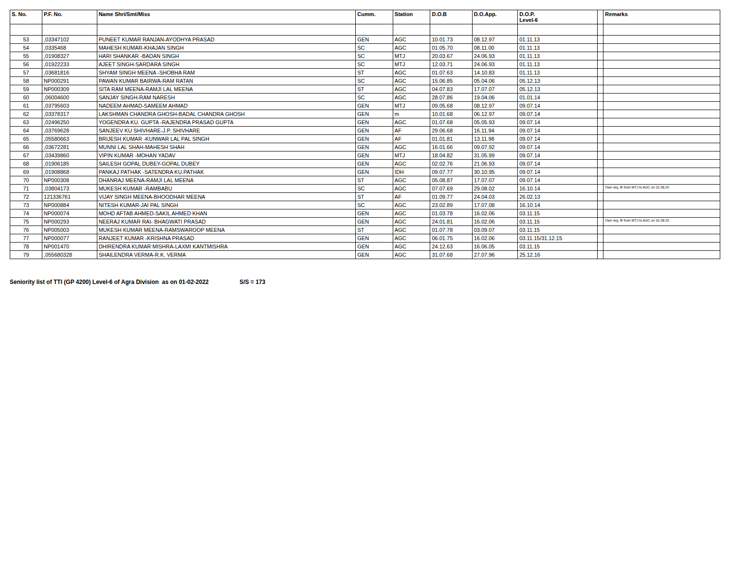| S. No. | P.F. No. | Name Shri/Smt/Miss | Cumm. | Station | D.O.B | D.O.App. | D.O.P. Level-6 | | Remarks |
| --- | --- | --- | --- | --- | --- | --- | --- | --- | --- |
| 53 | ,03347102 | PUNEET KUMAR RANJAN-AYODHYA PRASAD | GEN | AGC | 10.01.73 | 08.12.97 | 01.11.13 | | |
| 54 | ,0335468 | MAHESH KUMAR-KHAJAN SINGH | SC | AGC | 01.05.70 | 08.11.00 | 01.11.13 | | |
| 55 | ,01908327 | HARI SHANKAR -BADAN SINGH | SC | MTJ | 20.03.67 | 24.06.93 | 01.11.13 | | |
| 56 | ,01922233 | AJEET SINGH-SARDARA SINGH | SC | MTJ | 12.03.71 | 24.06.93 | 01.11.13 | | |
| 57 | ,03681816 | SHYAM SINGH MEENA -SHOBHA RAM | ST | AGC | 01.07.63 | 14.10.83 | 01.11.13 | | |
| 58 | NP000291 | PAWAN KUMAR BAIRWA-RAM RATAN | SC | AGC | 15.06.85 | 05.04.06 | 05.12.13 | | |
| 59 | NP000309 | SITA RAM MEENA-RAMJI LAL MEENA | ST | AGC | 04.07.83 | 17.07.07 | 05.12.13 | | |
| 60 | ,06004600 | SANJAY SINGH-RAM NARESH | SC | AGC | 28.07.86 | 19.04.06 | 01.01.14 | | |
| 61 | ,03795603 | NADEEM AHMAD-SAMEEM AHMAD | GEN | MTJ | 09.05.68 | 08.12.97 | 09.07.14 | | |
| 62 | ,03378317 | LAKSHMAN CHANDRA GHOSH-BADAL CHANDRA GHOSH | GEN | m | 10.01.68 | 06.12.97 | 09.07.14 | | |
| 63 | ,02496250 | YOGENDRA KU. GUPTA -RAJENDRA PRASAD GUPTA | GEN | AGC | 01.07.68 | 05.05.93 | 09.07.14 | | |
| 64 | ,03769628 | SANJEEV KU SHIVHARE-J.P. SHIVHARE | GEN | AF | 29.06.68 | 16.11.94 | 09.07.14 | | |
| 65 | ,05580663 | BRIJESH KUMAR -KUNWAR LAL PAL SINGH | GEN | AF | 01.01.81 | 13.11.98 | 09.07.14 | | |
| 66 | ,03672281 | MUNNI LAL SHAH-MAHESH SHAH | GEN | AGC | 16.01.66 | 09.07.92 | 09.07.14 | | |
| 67 | ,03439860 | VIPIN KUMAR -MOHAN YADAV | GEN | MTJ | 18.04.82 | 31.05.99 | 09.07.14 | | |
| 68 | ,01906185 | SAILESH GOPAL DUBEY-GOPAL DUBEY | GEN | AGC | 02.02.76 | 21.06.93 | 09.07.14 | | |
| 69 | ,01908868 | PANKAJ PATHAK -SATENDRA KU.PATHAK | GEN | IDH | 09.07.77 | 30.10.95 | 09.07.14 | | |
| 70 | NP000308 | DHANRAJ MEENA-RAMJI LAL MEENA | ST | AGC | 05.08.87 | 17.07.07 | 09.07.14 | | |
| 71 | ,03804173 | MUKESH KUMAR -RAMBABU | SC | AGC | 07.07.69 | 29.08.02 | 16.10.14 | | Own req. tfr from MTJ to AGC on 31.08.20 |
| 72 | 121336761 | VIJAY SINGH MEENA-BHOODHAR MEENA | ST | AF | 01.09.77 | 24.04.03 | 26.02.13 | | |
| 73 | NP000884 | NITESH KUMAR-JAI PAL SINGH | SC | AGC | 23.02.89 | 17.07.08 | 16.10.14 | | |
| 74 | NP000074 | MOHD AFTAB AHMED-SAKIL AHMED KHAN | GEN | AGC | 01.03.78 | 16.02.06 | 03.11.15 | | |
| 75 | NP000293 | NEERAJ KUMAR RAI- BHAGWATI PRASAD | GEN | AGC | 24.01.81 | 16.02.06 | 03.11.15 | | Own req. tfr from MTJ to AGC on 31.08.20 |
| 76 | NP005003 | MUKESH KUMAR MEENA-RAMSWAROOP MEENA | ST | AGC | 01.07.78 | 03.09.07 | 03.11.15 | | |
| 77 | NP000077 | RANJEET KUMAR -KRISHNA PRASAD | GEN | AGC | 06.01.75 | 16.02.06 | 03.11.15/31.12.15 | | |
| 78 | NP001470 | DHIRENDRA KUMAR MISHRA-LAXMI KANTMISHRA | GEN | AGC | 24.12.63 | 16.06.05 | 03.11.15 | | |
| 79 | ,055680328 | SHAILENDRA VERMA-R.K. VERMA | GEN | AGC | 31.07.68 | 27.07.96 | 25.12.16 | | |
Seniority list of TTI (GP 4200) Level-6 of Agra Division as on 01-02-2022 S/S = 173